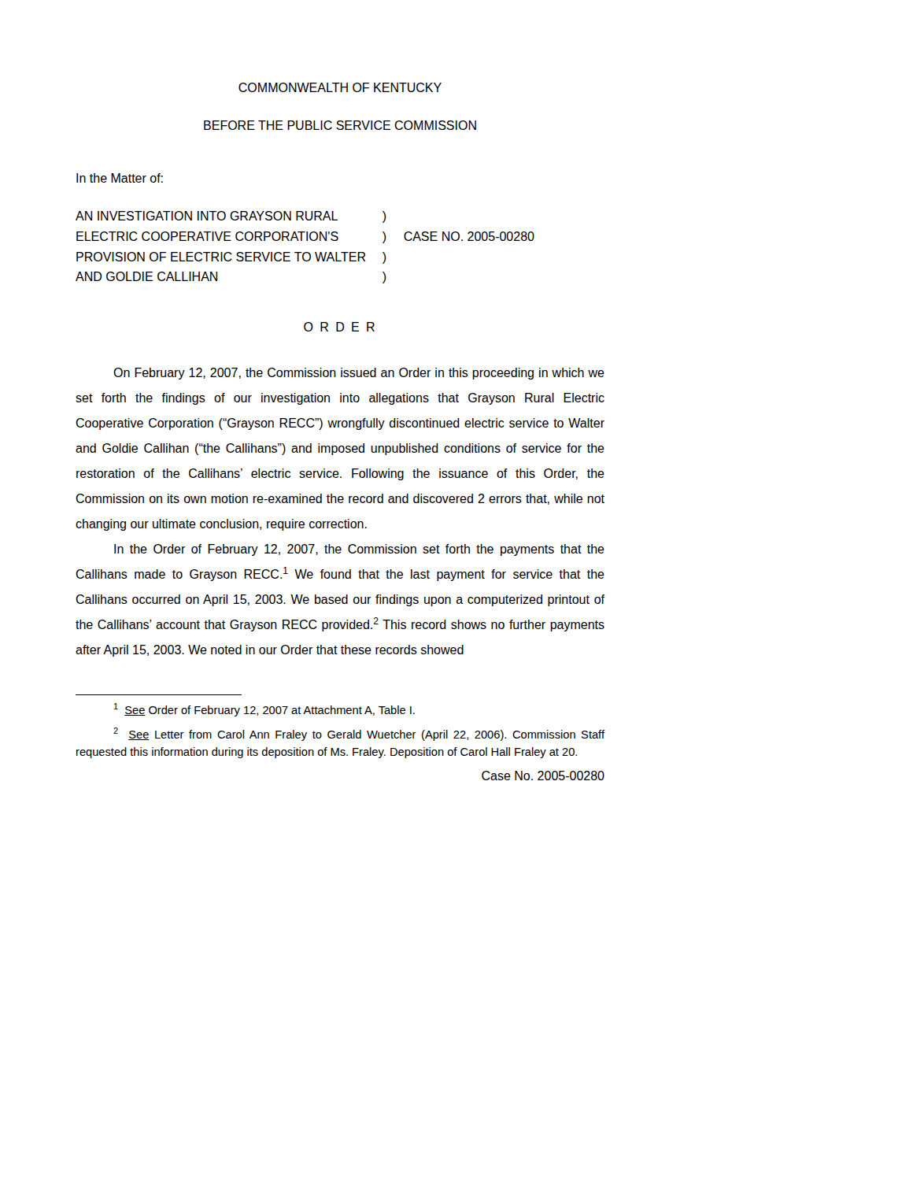COMMONWEALTH OF KENTUCKY
BEFORE THE PUBLIC SERVICE COMMISSION
In the Matter of:
| AN INVESTIGATION INTO GRAYSON RURAL | ) | |
| ELECTRIC COOPERATIVE CORPORATION'S | ) | CASE NO. 2005-00280 |
| PROVISION OF ELECTRIC SERVICE TO WALTER | ) | |
| AND GOLDIE CALLIHAN | ) | |
O R D E R
On February 12, 2007, the Commission issued an Order in this proceeding in which we set forth the findings of our investigation into allegations that Grayson Rural Electric Cooperative Corporation (“Grayson RECC”) wrongfully discontinued electric service to Walter and Goldie Callihan (“the Callihans”) and imposed unpublished conditions of service for the restoration of the Callihans’ electric service. Following the issuance of this Order, the Commission on its own motion re-examined the record and discovered 2 errors that, while not changing our ultimate conclusion, require correction.
In the Order of February 12, 2007, the Commission set forth the payments that the Callihans made to Grayson RECC.1 We found that the last payment for service that the Callihans occurred on April 15, 2003. We based our findings upon a computerized printout of the Callihans’ account that Grayson RECC provided.2 This record shows no further payments after April 15, 2003. We noted in our Order that these records showed
1 See Order of February 12, 2007 at Attachment A, Table I.
2 See Letter from Carol Ann Fraley to Gerald Wuetcher (April 22, 2006). Commission Staff requested this information during its deposition of Ms. Fraley. Deposition of Carol Hall Fraley at 20.
Case No. 2005-00280